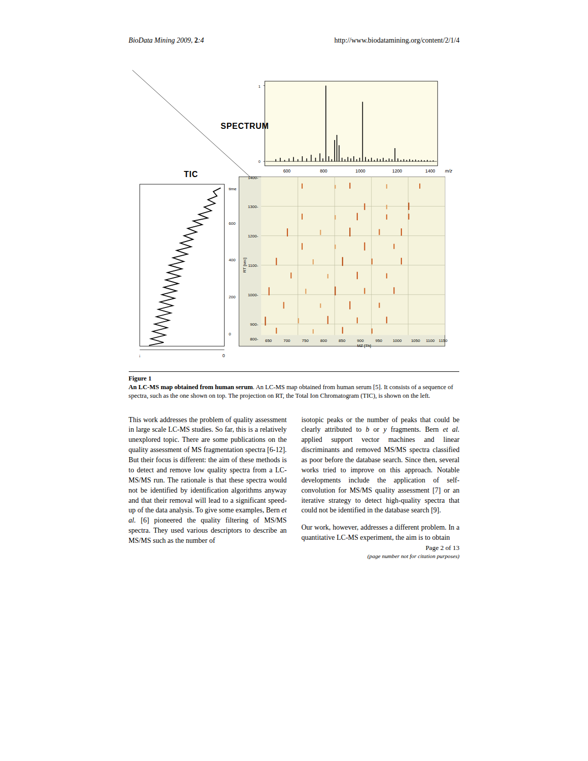BioData Mining 2009, 2:4
http://www.biodatamining.org/content/2/1/4
SPECTRUM 1 0 600 800 1000 1200 1400 m/z TIC time 600 400 200 0 ↓ 0 1400- 1300- 1200- 1100- 1000- 900- 800- RT [sec] 650 700 750 800 850 900 950 1000 1050 1100 1150 MZ [Th]
Figure 1
An LC-MS map obtained from human serum. An LC-MS map obtained from human serum [5]. It consists of a sequence of spectra, such as the one shown on top. The projection on RT, the Total Ion Chromatogram (TIC), is shown on the left.
This work addresses the problem of quality assessment in large scale LC-MS studies. So far, this is a relatively unexplored topic. There are some publications on the quality assessment of MS fragmentation spectra [6-12]. But their focus is different: the aim of these methods is to detect and remove low quality spectra from a LC-MS/MS run. The rationale is that these spectra would not be identified by identification algorithms anyway and that their removal will lead to a significant speed-up of the data analysis. To give some examples, Bern et al. [6] pioneered the quality filtering of MS/MS spectra. They used various descriptors to describe an MS/MS such as the number of
isotopic peaks or the number of peaks that could be clearly attributed to b or y fragments. Bern et al. applied support vector machines and linear discriminants and removed MS/MS spectra classified as poor before the database search. Since then, several works tried to improve on this approach. Notable developments include the application of self-convolution for MS/MS quality assessment [7] or an iterative strategy to detect high-quality spectra that could not be identified in the database search [9].
Our work, however, addresses a different problem. In a quantitative LC-MS experiment, the aim is to obtain
Page 2 of 13
(page number not for citation purposes)